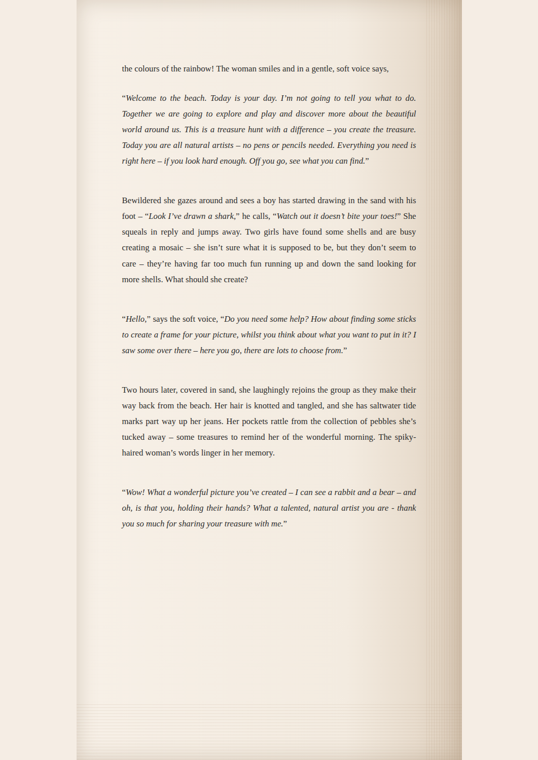the colours of the rainbow! The woman smiles and in a gentle, soft voice says,
“Welcome to the beach. Today is your day. I’m not going to tell you what to do. Together we are going to explore and play and discover more about the beautiful world around us. This is a treasure hunt with a difference – you create the treasure. Today you are all natural artists – no pens or pencils needed. Everything you need is right here – if you look hard enough. Off you go, see what you can find.”
Bewildered she gazes around and sees a boy has started drawing in the sand with his foot – “Look I’ve drawn a shark,” he calls, “Watch out it doesn’t bite your toes!” She squeals in reply and jumps away. Two girls have found some shells and are busy creating a mosaic – she isn’t sure what it is supposed to be, but they don’t seem to care – they’re having far too much fun running up and down the sand looking for more shells. What should she create?
“Hello,” says the soft voice, “Do you need some help? How about finding some sticks to create a frame for your picture, whilst you think about what you want to put in it? I saw some over there – here you go, there are lots to choose from.”
Two hours later, covered in sand, she laughingly rejoins the group as they make their way back from the beach. Her hair is knotted and tangled, and she has saltwater tide marks part way up her jeans. Her pockets rattle from the collection of pebbles she’s tucked away – some treasures to remind her of the wonderful morning. The spiky-haired woman’s words linger in her memory.
“Wow! What a wonderful picture you’ve created – I can see a rabbit and a bear – and oh, is that you, holding their hands? What a talented, natural artist you are - thank you so much for sharing your treasure with me.”